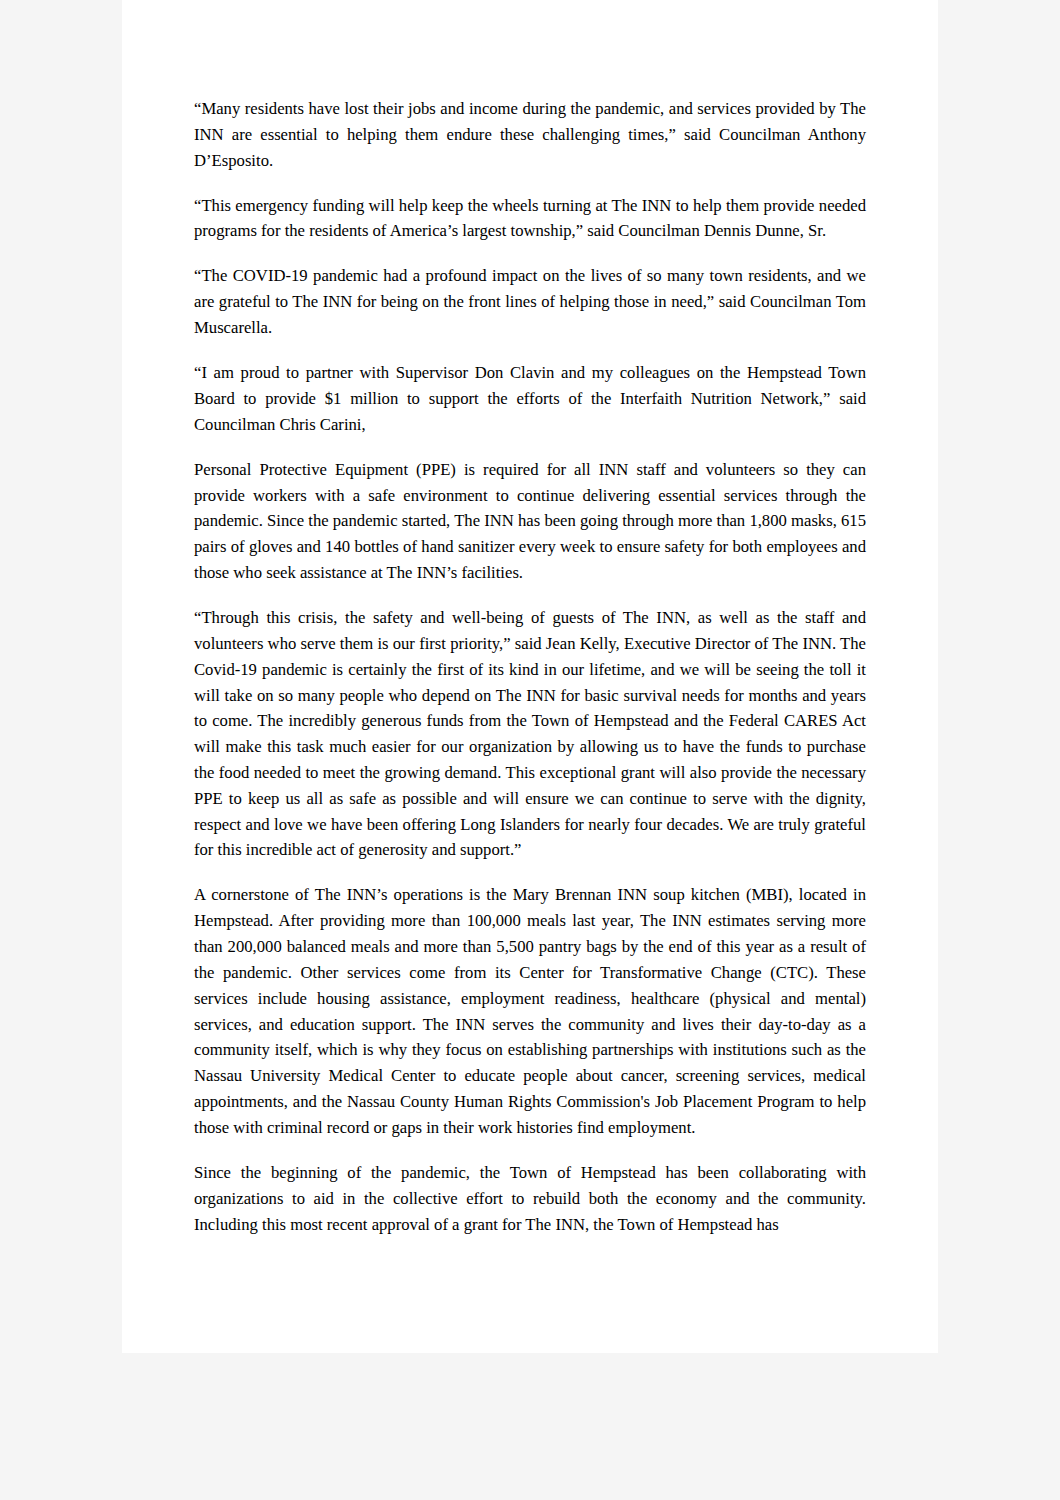“Many residents have lost their jobs and income during the pandemic, and services provided by The INN are essential to helping them endure these challenging times,” said Councilman Anthony D’Esposito.
“This emergency funding will help keep the wheels turning at The INN to help them provide needed programs for the residents of America’s largest township,” said Councilman Dennis Dunne, Sr.
“The COVID-19 pandemic had a profound impact on the lives of so many town residents, and we are grateful to The INN for being on the front lines of helping those in need,” said Councilman Tom Muscarella.
“I am proud to partner with Supervisor Don Clavin and my colleagues on the Hempstead Town Board to provide $1 million to support the efforts of the Interfaith Nutrition Network,” said Councilman Chris Carini,
Personal Protective Equipment (PPE) is required for all INN staff and volunteers so they can provide workers with a safe environment to continue delivering essential services through the pandemic. Since the pandemic started, The INN has been going through more than 1,800 masks, 615 pairs of gloves and 140 bottles of hand sanitizer every week to ensure safety for both employees and those who seek assistance at The INN’s facilities.
“Through this crisis, the safety and well-being of guests of The INN, as well as the staff and volunteers who serve them is our first priority,” said Jean Kelly, Executive Director of The INN. The Covid-19 pandemic is certainly the first of its kind in our lifetime, and we will be seeing the toll it will take on so many people who depend on The INN for basic survival needs for months and years to come. The incredibly generous funds from the Town of Hempstead and the Federal CARES Act will make this task much easier for our organization by allowing us to have the funds to purchase the food needed to meet the growing demand. This exceptional grant will also provide the necessary PPE to keep us all as safe as possible and will ensure we can continue to serve with the dignity, respect and love we have been offering Long Islanders for nearly four decades. We are truly grateful for this incredible act of generosity and support.”
A cornerstone of The INN’s operations is the Mary Brennan INN soup kitchen (MBI), located in Hempstead. After providing more than 100,000 meals last year, The INN estimates serving more than 200,000 balanced meals and more than 5,500 pantry bags by the end of this year as a result of the pandemic. Other services come from its Center for Transformative Change (CTC). These services include housing assistance, employment readiness, healthcare (physical and mental) services, and education support. The INN serves the community and lives their day-to-day as a community itself, which is why they focus on establishing partnerships with institutions such as the Nassau University Medical Center to educate people about cancer, screening services, medical appointments, and the Nassau County Human Rights Commission's Job Placement Program to help those with criminal record or gaps in their work histories find employment.
Since the beginning of the pandemic, the Town of Hempstead has been collaborating with organizations to aid in the collective effort to rebuild both the economy and the community. Including this most recent approval of a grant for The INN, the Town of Hempstead has